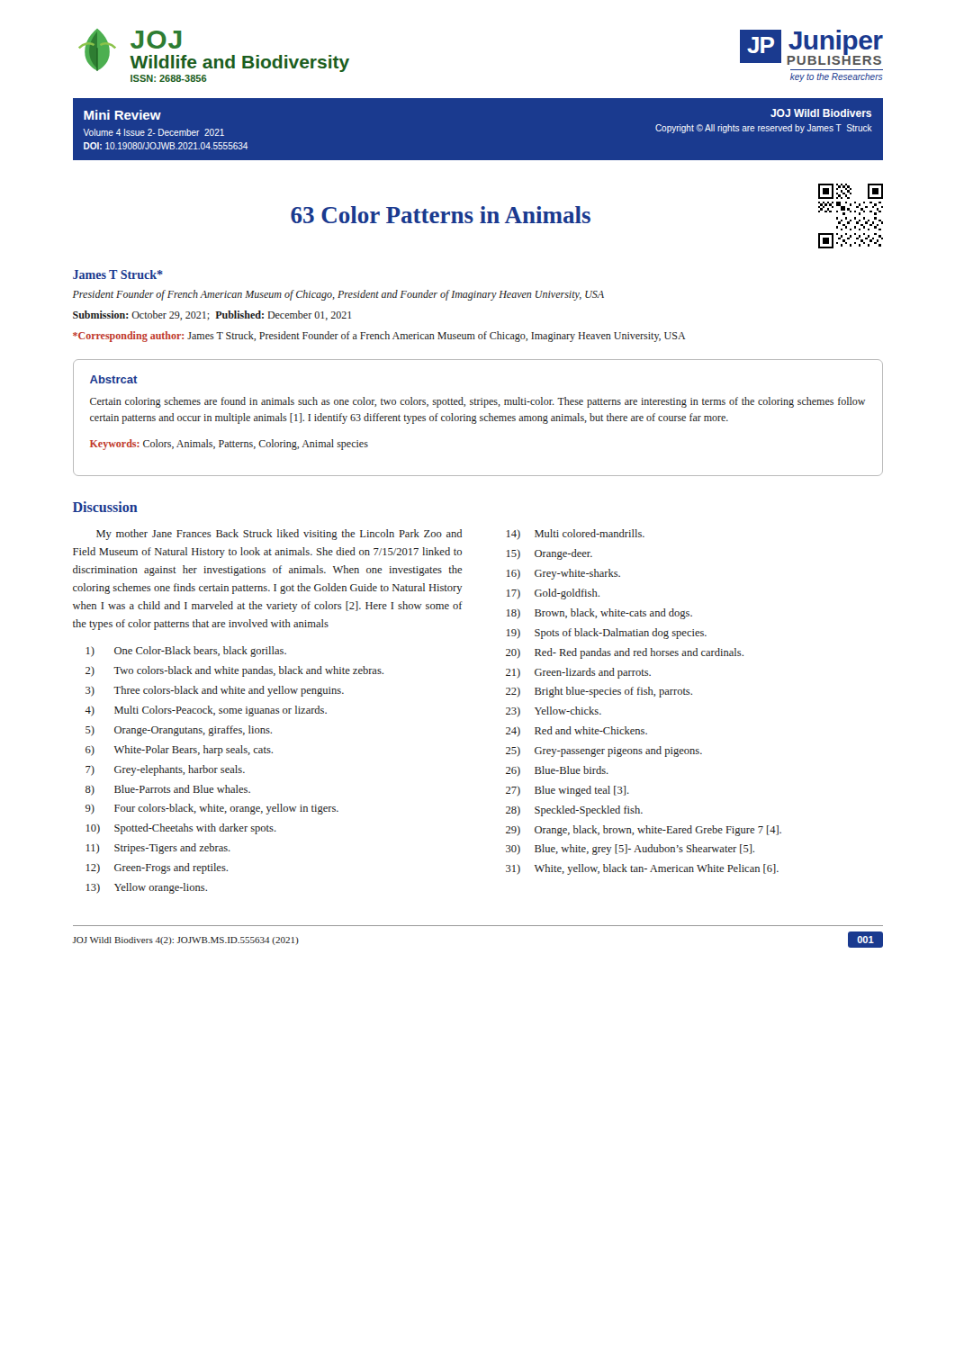JOJ
Wildlife and Biodiversity
ISSN: 2688-3856
JP
Juniper
PUBLISHERS
key to the Researchers
Mini Review
Volume 4 Issue 2- December 2021
DOI: 10.19080/JOJWB.2021.04.5555634
JOJ Wildl Biodivers
Copyright © All rights are reserved by James T Struck
63 Color Patterns in Animals
James T Struck*
President Founder of French American Museum of Chicago, President and Founder of Imaginary Heaven University, USA
Submission: October 29, 2021; Published: December 01, 2021
*Corresponding author: James T Struck, President Founder of a French American Museum of Chicago, Imaginary Heaven University, USA
Abstrcat
Certain coloring schemes are found in animals such as one color, two colors, spotted, stripes, multi-color. These patterns are interesting in terms of the coloring schemes follow certain patterns and occur in multiple animals [1]. I identify 63 different types of coloring schemes among animals, but there are of course far more.
Keywords: Colors, Animals, Patterns, Coloring, Animal species
Discussion
My mother Jane Frances Back Struck liked visiting the Lincoln Park Zoo and Field Museum of Natural History to look at animals. She died on 7/15/2017 linked to discrimination against her investigations of animals. When one investigates the coloring schemes one finds certain patterns. I got the Golden Guide to Natural History when I was a child and I marveled at the variety of colors [2]. Here I show some of the types of color patterns that are involved with animals
1) One Color-Black bears, black gorillas.
2) Two colors-black and white pandas, black and white zebras.
3) Three colors-black and white and yellow penguins.
4) Multi Colors-Peacock, some iguanas or lizards.
5) Orange-Orangutans, giraffes, lions.
6) White-Polar Bears, harp seals, cats.
7) Grey-elephants, harbor seals.
8) Blue-Parrots and Blue whales.
9) Four colors-black, white, orange, yellow in tigers.
10) Spotted-Cheetahs with darker spots.
11) Stripes-Tigers and zebras.
12) Green-Frogs and reptiles.
13) Yellow orange-lions.
14) Multi colored-mandrills.
15) Orange-deer.
16) Grey-white-sharks.
17) Gold-goldfish.
18) Brown, black, white-cats and dogs.
19) Spots of black-Dalmatian dog species.
20) Red- Red pandas and red horses and cardinals.
21) Green-lizards and parrots.
22) Bright blue-species of fish, parrots.
23) Yellow-chicks.
24) Red and white-Chickens.
25) Grey-passenger pigeons and pigeons.
26) Blue-Blue birds.
27) Blue winged teal [3].
28) Speckled-Speckled fish.
29) Orange, black, brown, white-Eared Grebe Figure 7 [4].
30) Blue, white, grey [5]- Audubon’s Shearwater [5].
31) White, yellow, black tan- American White Pelican [6].
JOJ Wildl Biodivers 4(2): JOJWB.MS.ID.555634 (2021)
001